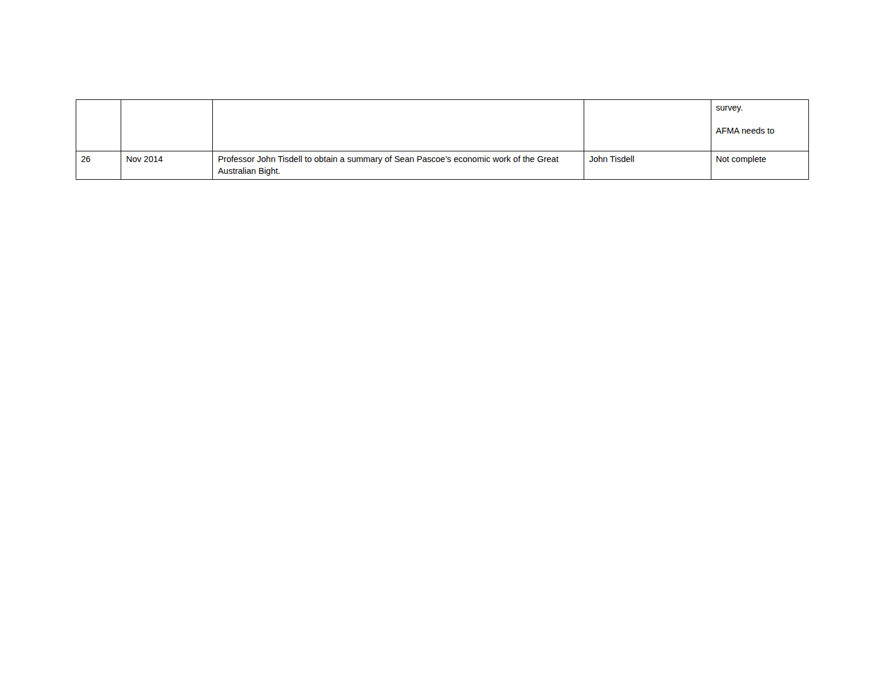| | | | | survey. AFMA needs to |
| 26 | Nov 2014 | Professor John Tisdell to obtain a summary of Sean Pascoe’s economic work of the Great Australian Bight. | John Tisdell | Not complete |